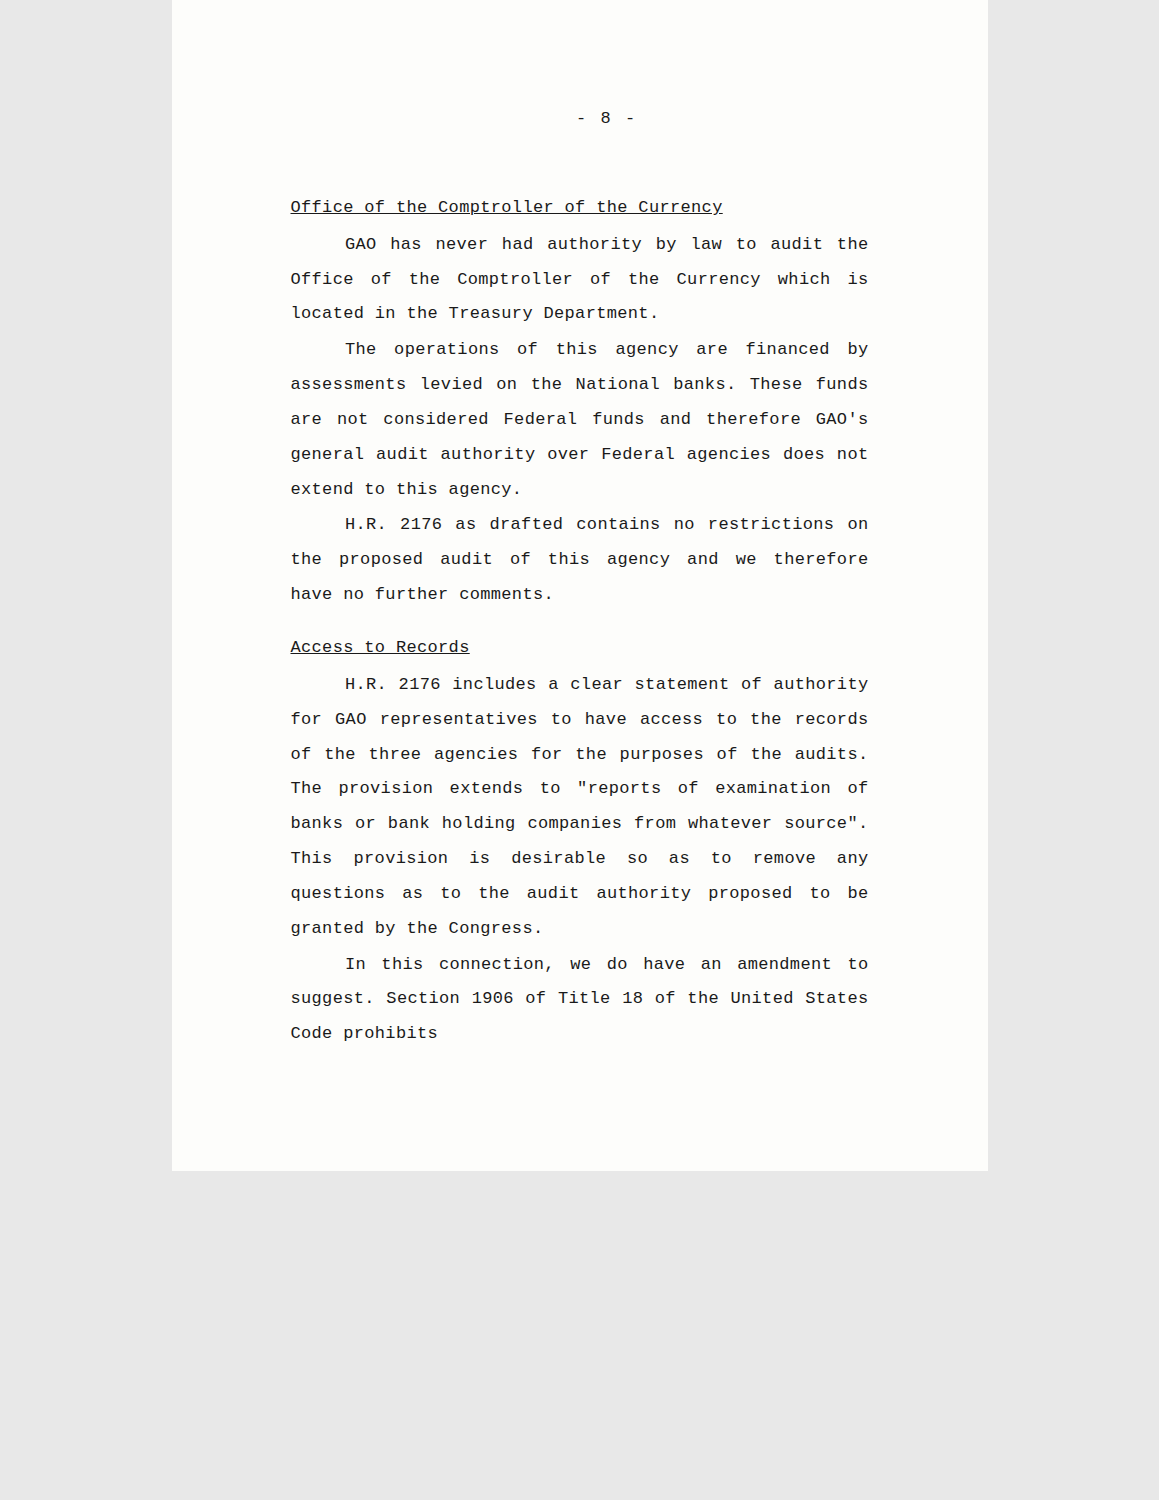- 8 -
Office of the Comptroller of the Currency
GAO has never had authority by law to audit the Office of the Comptroller of the Currency which is located in the Treasury Department.
The operations of this agency are financed by assessments levied on the National banks. These funds are not considered Federal funds and therefore GAO's general audit authority over Federal agencies does not extend to this agency.
H.R. 2176 as drafted contains no restrictions on the proposed audit of this agency and we therefore have no further comments.
Access to Records
H.R. 2176 includes a clear statement of authority for GAO representatives to have access to the records of the three agencies for the purposes of the audits. The provision extends to "reports of examination of banks or bank holding companies from whatever source". This provision is desirable so as to remove any questions as to the audit authority proposed to be granted by the Congress.
In this connection, we do have an amendment to suggest. Section 1906 of Title 18 of the United States Code prohibits